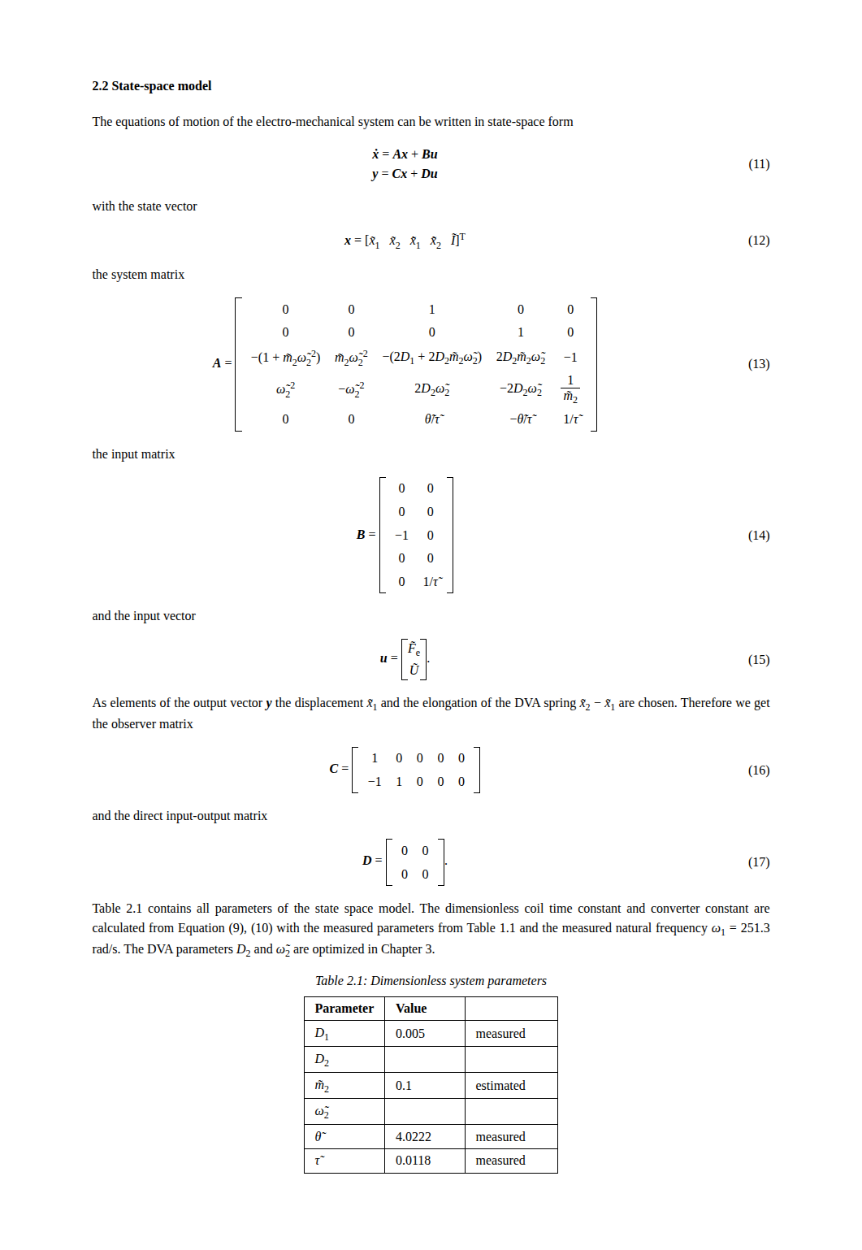2.2 State-space model
The equations of motion of the electro-mechanical system can be written in state-space form
ẋ = Ax + Bu
y = Cx + Du
(11)
with the state vector
x = [x̃1 x̃2 x̃̇1 x̃̇2 Ĩ]T
(12)
the system matrix
A =
| 0 | 0 | 1 | 0 | 0 |
| 0 | 0 | 0 | 1 | 0 |
| −(1 + m̃ 2 ω̃ 2 2 ) | m̃ 2 ω̃ 2 2 | −(2 D 1 + 2 D 2 m̃ 2 ω̃ 2 ) | 2 D 2 m̃ 2 ω̃ 2 | −1 |
| ω̃ 2 2 | − ω̃ 2 2 | 2 D 2 ω̃ 2 | −2 D 2 ω̃ 2 | 1 m̃ 2 |
| 0 | 0 | θ̃ / τ̃ | − θ̃ / τ̃ | 1/ τ̃ |
(13)
the input matrix
B =
| 0 | 0 |
| 0 | 0 |
| −1 | 0 |
| 0 | 0 |
| 0 | 1/ τ̃ |
(14)
and the input vector
u = F̃e Ũ .
(15)
As elements of the output vector y the displacement x̃1 and the elongation of the DVA spring x̃2 − x̃1 are chosen. Therefore we get the observer matrix
C =
| 1 | 0 | 0 | 0 | 0 |
| −1 | 1 | 0 | 0 | 0 |
(16)
and the direct input-output matrix
D =
| 0 | 0 |
| 0 | 0 |
.
(17)
Table 2.1 contains all parameters of the state space model. The dimensionless coil time constant and converter constant are calculated from Equation (9), (10) with the measured parameters from Table 1.1 and the measured natural frequency ω1 = 251.3 rad/s. The DVA parameters D2 and ω̃2 are optimized in Chapter 3.
Table 2.1: Dimensionless system parameters
| Parameter | Value | |
| --- | --- | --- |
| D 1 | 0.005 | measured |
| D 2 | | |
| m̃ 2 | 0.1 | estimated |
| ω̃ 2 | | |
| θ̃ | 4.0222 | measured |
| τ̃ | 0.0118 | measured |